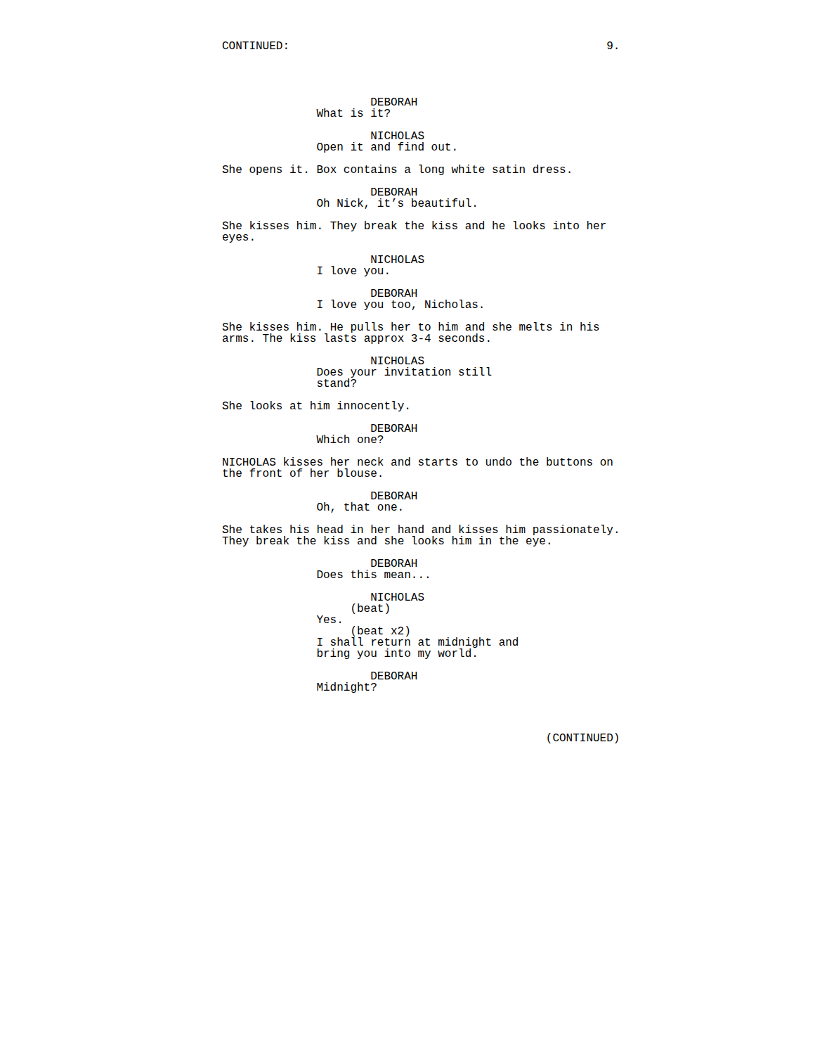CONTINUED: 9.
DEBORAH
What is it?
NICHOLAS
Open it and find out.
She opens it. Box contains a long white satin dress.
DEBORAH
Oh Nick, it’s beautiful.
She kisses him. They break the kiss and he looks into her eyes.
NICHOLAS
I love you.
DEBORAH
I love you too, Nicholas.
She kisses him. He pulls her to him and she melts in his arms. The kiss lasts approx 3-4 seconds.
NICHOLAS
Does your invitation still stand?
She looks at him innocently.
DEBORAH
Which one?
NICHOLAS kisses her neck and starts to undo the buttons on the front of her blouse.
DEBORAH
Oh, that one.
She takes his head in her hand and kisses him passionately. They break the kiss and she looks him in the eye.
DEBORAH
Does this mean...
NICHOLAS
(beat)
Yes.
(beat x2)
I shall return at midnight and bring you into my world.
DEBORAH
Midnight?
(CONTINUED)